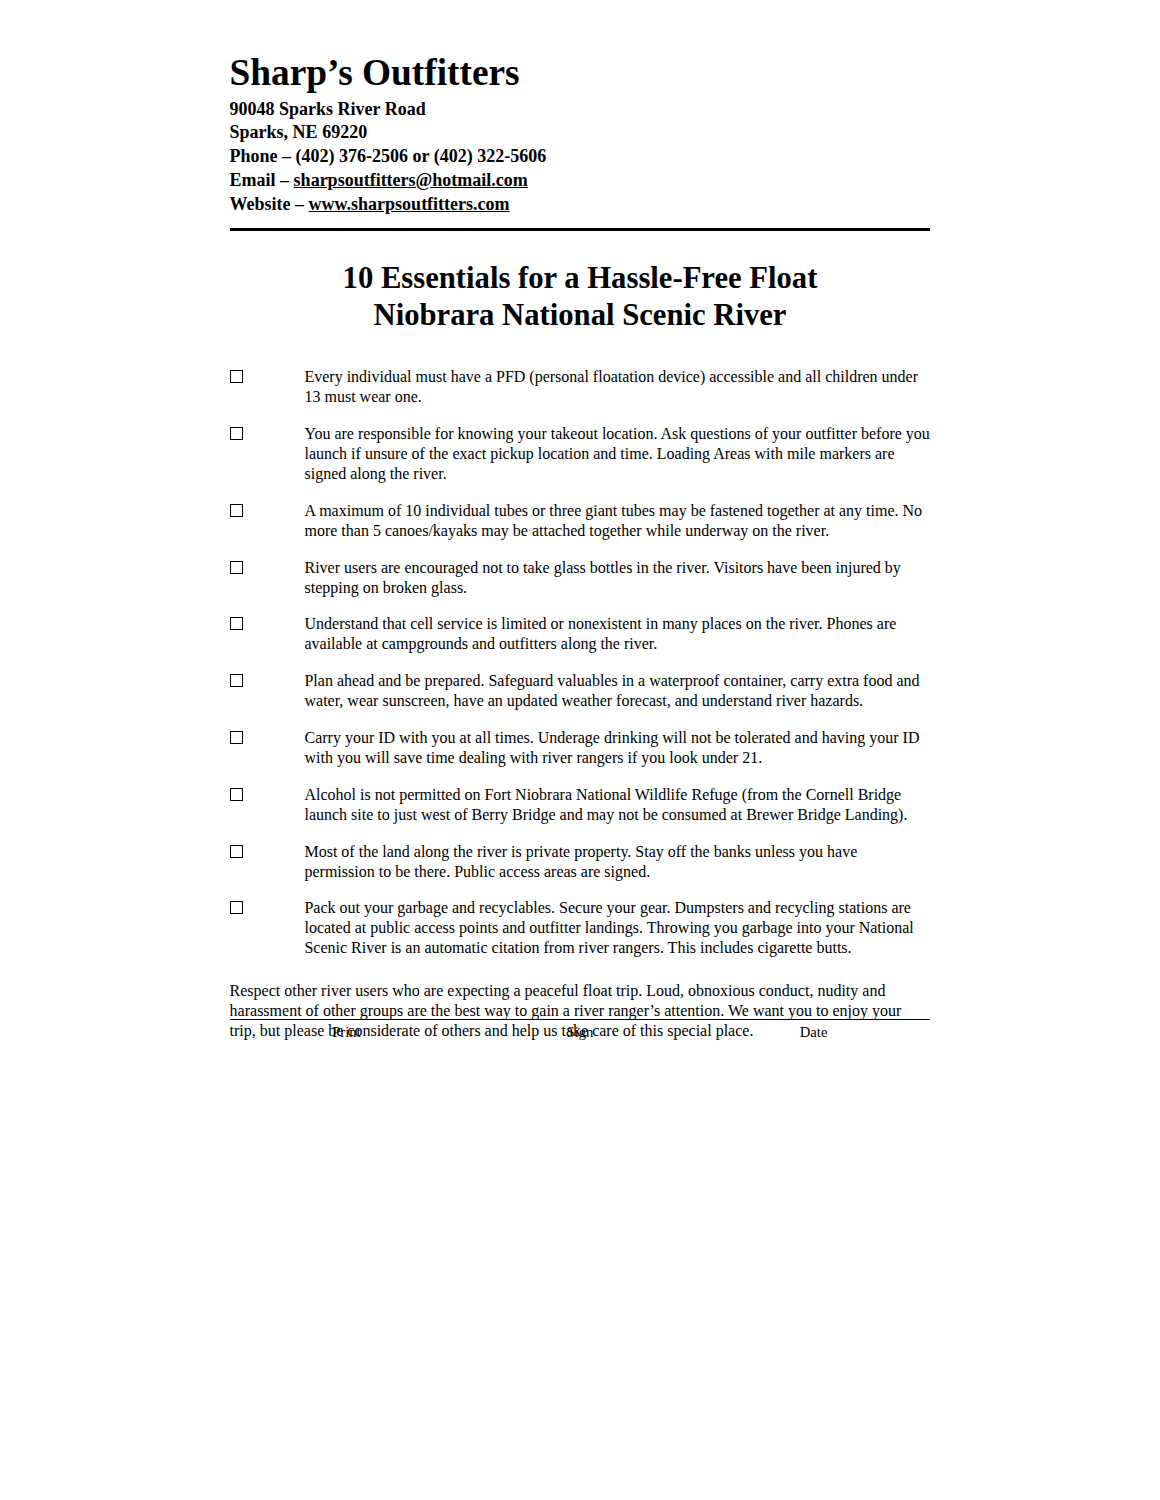Sharp’s Outfitters
90048 Sparks River Road
Sparks, NE 69220
Phone – (402) 376-2506 or (402) 322-5606
Email – sharpsoutfitters@hotmail.com
Website – www.sharpsoutfitters.com
10 Essentials for a Hassle-Free Float
Niobrara National Scenic River
| | Every individual must have a PFD (personal floatation device) accessible and all children under 13 must wear one. |
| | You are responsible for knowing your takeout location. Ask questions of your outfitter before you launch if unsure of the exact pickup location and time. Loading Areas with mile markers are signed along the river. |
| | A maximum of 10 individual tubes or three giant tubes may be fastened together at any time. No more than 5 canoes/kayaks may be attached together while underway on the river. |
| | River users are encouraged not to take glass bottles in the river. Visitors have been injured by stepping on broken glass. |
| | Understand that cell service is limited or nonexistent in many places on the river. Phones are available at campgrounds and outfitters along the river. |
| | Plan ahead and be prepared. Safeguard valuables in a waterproof container, carry extra food and water, wear sunscreen, have an updated weather forecast, and understand river hazards. |
| | Carry your ID with you at all times. Underage drinking will not be tolerated and having your ID with you will save time dealing with river rangers if you look under 21. |
| | Alcohol is not permitted on Fort Niobrara National Wildlife Refuge (from the Cornell Bridge launch site to just west of Berry Bridge and may not be consumed at Brewer Bridge Landing). |
| | Most of the land along the river is private property. Stay off the banks unless you have permission to be there. Public access areas are signed. |
| | Pack out your garbage and recyclables. Secure your gear. Dumpsters and recycling stations are located at public access points and outfitter landings. Throwing you garbage into your National Scenic River is an automatic citation from river rangers. This includes cigarette butts. |
Respect other river users who are expecting a peaceful float trip. Loud, obnoxious conduct, nudity and harassment of other groups are the best way to gain a river ranger’s attention. We want you to enjoy your trip, but please be considerate of others and help us take care of this special place.
| Print | Sign | Date |